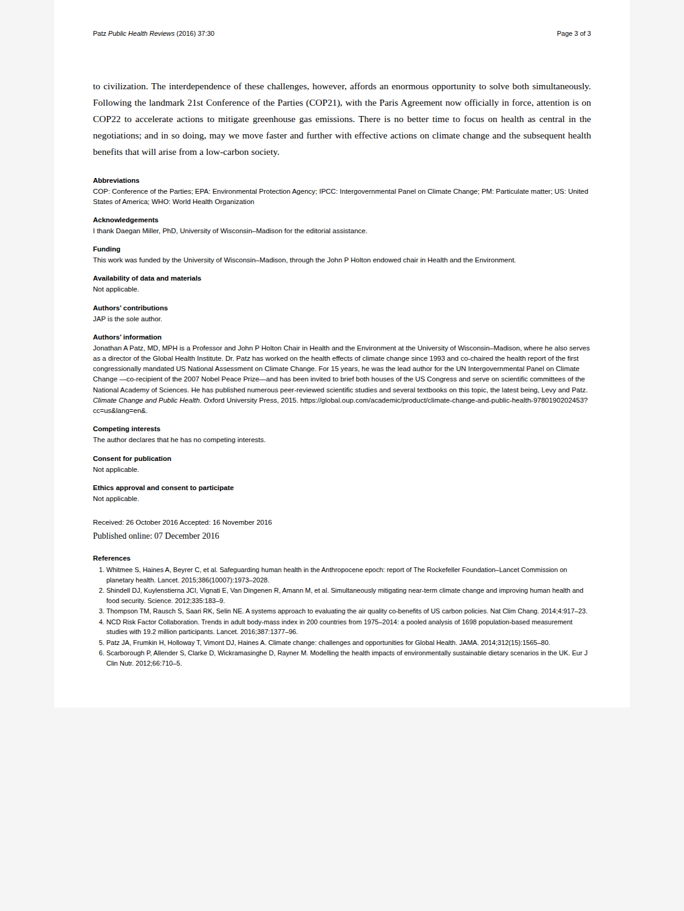Patz Public Health Reviews (2016) 37:30
Page 3 of 3
to civilization. The interdependence of these challenges, however, affords an enormous opportunity to solve both simultaneously. Following the landmark 21st Conference of the Parties (COP21), with the Paris Agreement now officially in force, attention is on COP22 to accelerate actions to mitigate greenhouse gas emissions. There is no better time to focus on health as central in the negotiations; and in so doing, may we move faster and further with effective actions on climate change and the subsequent health benefits that will arise from a low-carbon society.
Abbreviations
COP: Conference of the Parties; EPA: Environmental Protection Agency; IPCC: Intergovernmental Panel on Climate Change; PM: Particulate matter; US: United States of America; WHO: World Health Organization
Acknowledgements
I thank Daegan Miller, PhD, University of Wisconsin–Madison for the editorial assistance.
Funding
This work was funded by the University of Wisconsin–Madison, through the John P Holton endowed chair in Health and the Environment.
Availability of data and materials
Not applicable.
Authors’ contributions
JAP is the sole author.
Authors’ information
Jonathan A Patz, MD, MPH is a Professor and John P Holton Chair in Health and the Environment at the University of Wisconsin–Madison, where he also serves as a director of the Global Health Institute. Dr. Patz has worked on the health effects of climate change since 1993 and co-chaired the health report of the first congressionally mandated US National Assessment on Climate Change. For 15 years, he was the lead author for the UN Intergovernmental Panel on Climate Change —co-recipient of the 2007 Nobel Peace Prize—and has been invited to brief both houses of the US Congress and serve on scientific committees of the National Academy of Sciences. He has published numerous peer-reviewed scientific studies and several textbooks on this topic, the latest being, Levy and Patz. Climate Change and Public Health. Oxford University Press, 2015. https://global.oup.com/academic/product/climate-change-and-public-health-9780190202453?cc=us&lang=en&.
Competing interests
The author declares that he has no competing interests.
Consent for publication
Not applicable.
Ethics approval and consent to participate
Not applicable.
Received: 26 October 2016 Accepted: 16 November 2016
Published online: 07 December 2016
References
Whitmee S, Haines A, Beyrer C, et al. Safeguarding human health in the Anthropocene epoch: report of The Rockefeller Foundation–Lancet Commission on planetary health. Lancet. 2015;386(10007):1973–2028.
Shindell DJ, Kuylenstierna JCI, Vignati E, Van Dingenen R, Amann M, et al. Simultaneously mitigating near-term climate change and improving human health and food security. Science. 2012;335:183–9.
Thompson TM, Rausch S, Saari RK, Selin NE. A systems approach to evaluating the air quality co-benefits of US carbon policies. Nat Clim Chang. 2014;4:917–23.
NCD Risk Factor Collaboration. Trends in adult body-mass index in 200 countries from 1975–2014: a pooled analysis of 1698 population-based measurement studies with 19.2 million participants. Lancet. 2016;387:1377–96.
Patz JA, Frumkin H, Holloway T, Vimont DJ, Haines A. Climate change: challenges and opportunities for Global Health. JAMA. 2014;312(15):1565–80.
Scarborough P, Allender S, Clarke D, Wickramasinghe D, Rayner M. Modelling the health impacts of environmentally sustainable dietary scenarios in the UK. Eur J Clin Nutr. 2012;66:710–5.